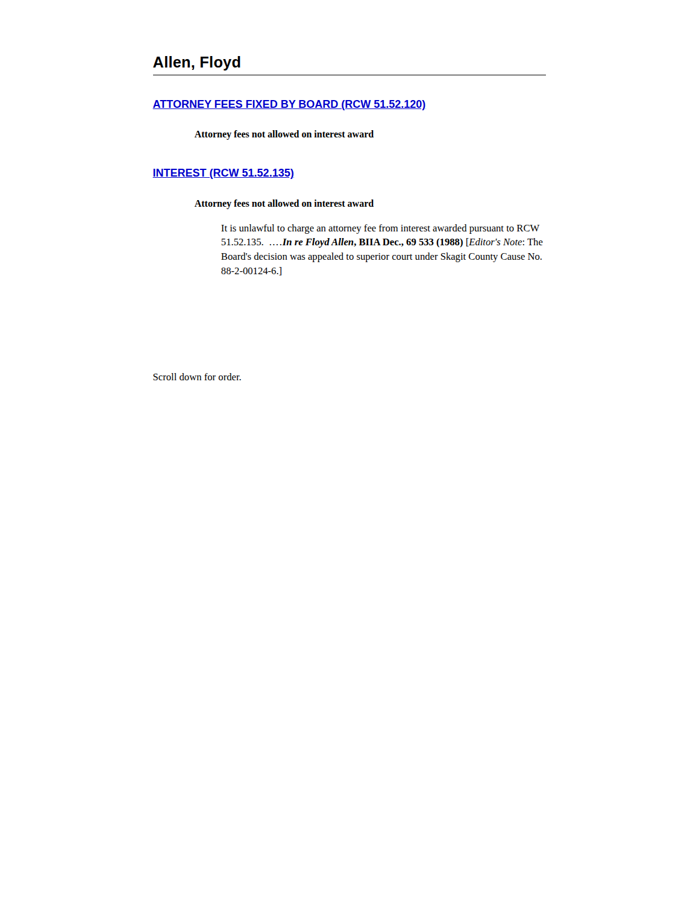Allen, Floyd
ATTORNEY FEES FIXED BY BOARD (RCW 51.52.120)
Attorney fees not allowed on interest award
INTEREST (RCW 51.52.135)
Attorney fees not allowed on interest award
It is unlawful to charge an attorney fee from interest awarded pursuant to RCW 51.52.135. …. In re Floyd Allen, BIIA Dec., 69 533 (1988) [Editor's Note: The Board's decision was appealed to superior court under Skagit County Cause No. 88-2-00124-6.]
Scroll down for order.